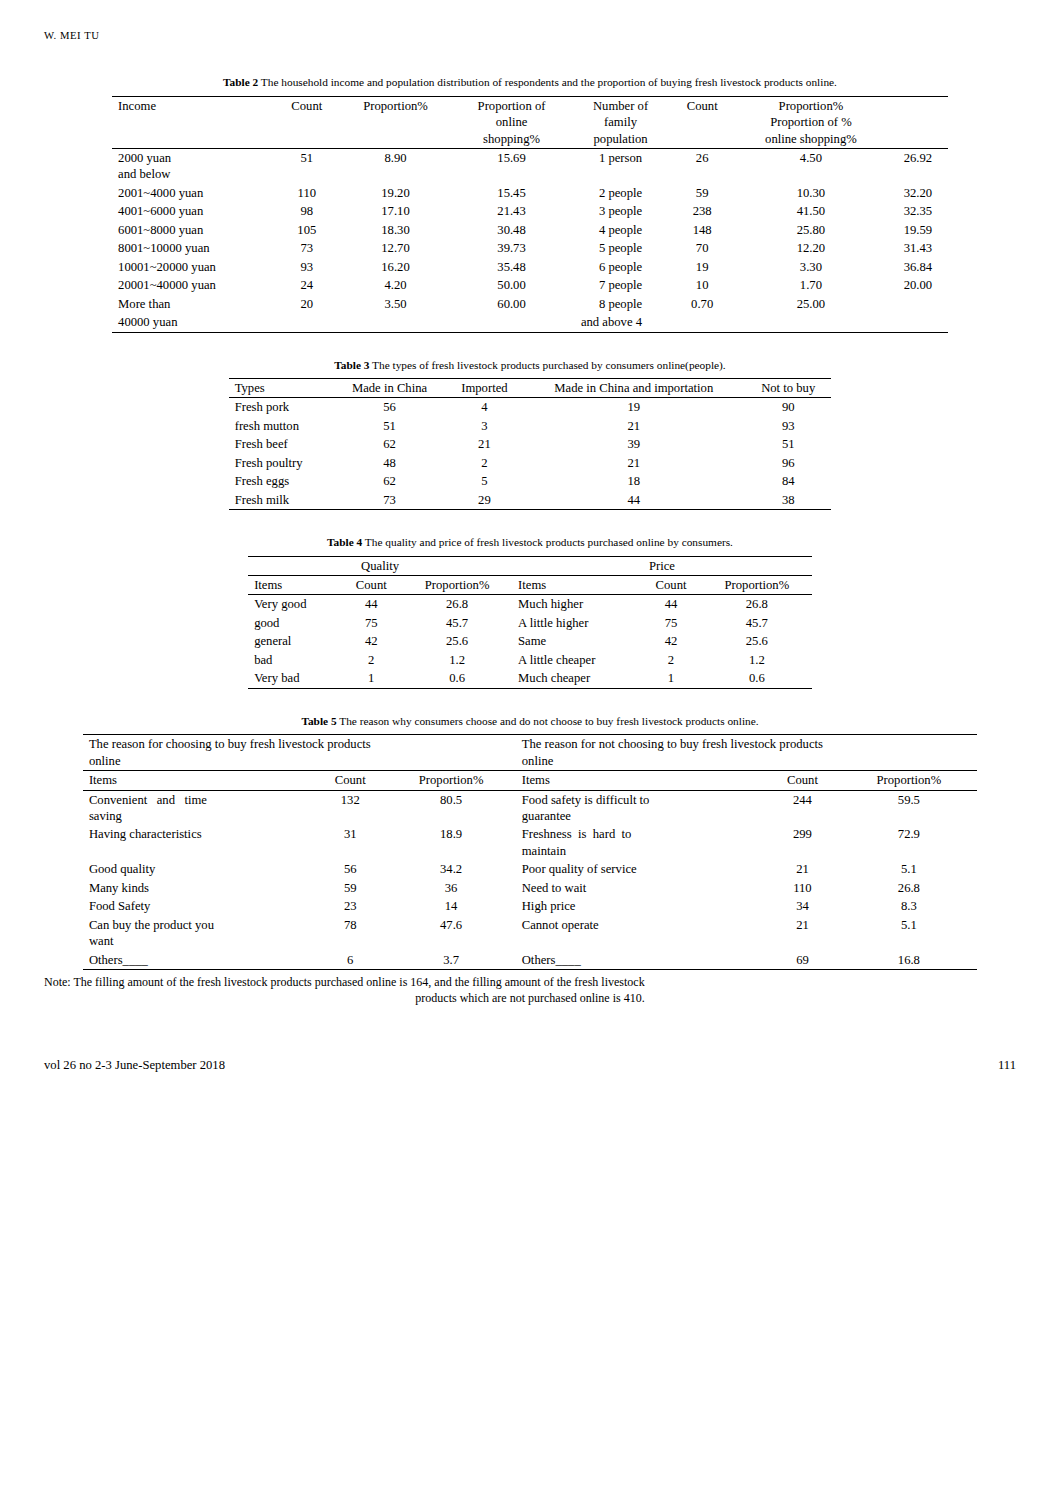W. MEI TU
Table 2 The household income and population distribution of respondents and the proportion of buying fresh livestock products online.
| Income | Count | Proportion% | Proportion of online shopping% | Number of family population | Count | Proportion% Proportion of % online shopping% | |
| --- | --- | --- | --- | --- | --- | --- | --- |
| 2000 yuan and below | 51 | 8.90 | 15.69 | 1 person | 26 | 4.50 | 26.92 |
| 2001~4000 yuan | 110 | 19.20 | 15.45 | 2 people | 59 | 10.30 | 32.20 |
| 4001~6000 yuan | 98 | 17.10 | 21.43 | 3 people | 238 | 41.50 | 32.35 |
| 6001~8000 yuan | 105 | 18.30 | 30.48 | 4 people | 148 | 25.80 | 19.59 |
| 8001~10000 yuan | 73 | 12.70 | 39.73 | 5 people | 70 | 12.20 | 31.43 |
| 10001~20000 yuan | 93 | 16.20 | 35.48 | 6 people | 19 | 3.30 | 36.84 |
| 20001~40000 yuan | 24 | 4.20 | 50.00 | 7 people | 10 | 1.70 | 20.00 |
| More than | 20 | 3.50 | 60.00 | 8 people | 0.70 | 25.00 | |
| 40000 yuan | and above 4 |
Table 3 The types of fresh livestock products purchased by consumers online(people).
| Types | Made in China | Imported | Made in China and importation | Not to buy |
| --- | --- | --- | --- | --- |
| Fresh pork | 56 | 4 | 19 | 90 |
| fresh mutton | 51 | 3 | 21 | 93 |
| Fresh beef | 62 | 21 | 39 | 51 |
| Fresh poultry | 48 | 2 | 21 | 96 |
| Fresh eggs | 62 | 5 | 18 | 84 |
| Fresh milk | 73 | 29 | 44 | 38 |
Table 4 The quality and price of fresh livestock products purchased online by consumers.
| Quality | Price |
| --- | --- |
| Items | Count | Proportion% | Items | Count | Proportion% |
| Very good | 44 | 26.8 | Much higher | 44 | 26.8 |
| good | 75 | 45.7 | A little higher | 75 | 45.7 |
| general | 42 | 25.6 | Same | 42 | 25.6 |
| bad | 2 | 1.2 | A little cheaper | 2 | 1.2 |
| Very bad | 1 | 0.6 | Much cheaper | 1 | 0.6 |
Table 5 The reason why consumers choose and do not choose to buy fresh livestock products online.
| The reason for choosing to buy fresh livestock products online | The reason for not choosing to buy fresh livestock products online |
| --- | --- |
| Items | Count | Proportion% | Items | Count | Proportion% |
| Convenient and time saving | 132 | 80.5 | Food safety is difficult to guarantee | 244 | 59.5 |
| Having characteristics | 31 | 18.9 | Freshness is hard to maintain | 299 | 72.9 |
| Good quality | 56 | 34.2 | Poor quality of service | 21 | 5.1 |
| Many kinds | 59 | 36 | Need to wait | 110 | 26.8 |
| Food Safety | 23 | 14 | High price | 34 | 8.3 |
| Can buy the product you want | 78 | 47.6 | Cannot operate | 21 | 5.1 |
| Others____ | 6 | 3.7 | Others____ | 69 | 16.8 |
Note: The filling amount of the fresh livestock products purchased online is 164, and the filling amount of the fresh livestock
products which are not purchased online is 410.
vol 26 no 2-3 June-September 2018 111